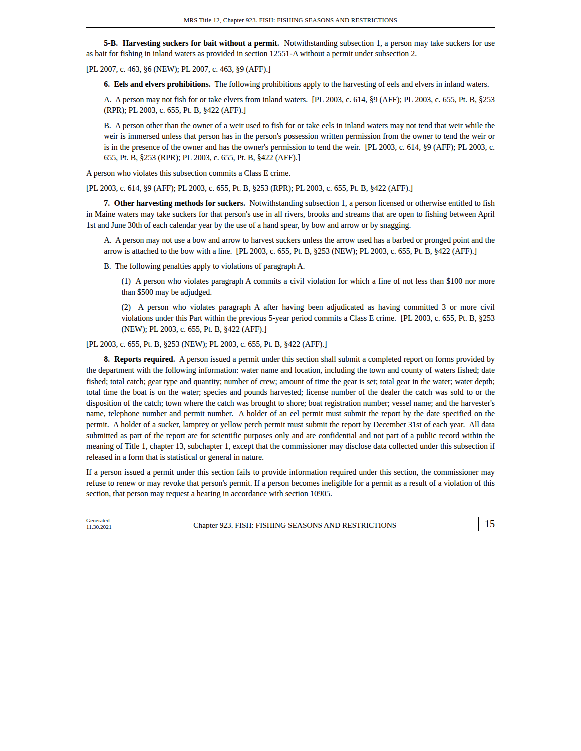MRS Title 12, Chapter 923. FISH: FISHING SEASONS AND RESTRICTIONS
5-B. Harvesting suckers for bait without a permit. Notwithstanding subsection 1, a person may take suckers for use as bait for fishing in inland waters as provided in section 12551‑A without a permit under subsection 2.
[PL 2007, c. 463, §6 (NEW); PL 2007, c. 463, §9 (AFF).]
6. Eels and elvers prohibitions. The following prohibitions apply to the harvesting of eels and elvers in inland waters.
A. A person may not fish for or take elvers from inland waters. [PL 2003, c. 614, §9 (AFF); PL 2003, c. 655, Pt. B, §253 (RPR); PL 2003, c. 655, Pt. B, §422 (AFF).]
B. A person other than the owner of a weir used to fish for or take eels in inland waters may not tend that weir while the weir is immersed unless that person has in the person's possession written permission from the owner to tend the weir or is in the presence of the owner and has the owner's permission to tend the weir. [PL 2003, c. 614, §9 (AFF); PL 2003, c. 655, Pt. B, §253 (RPR); PL 2003, c. 655, Pt. B, §422 (AFF).]
A person who violates this subsection commits a Class E crime.
[PL 2003, c. 614, §9 (AFF); PL 2003, c. 655, Pt. B, §253 (RPR); PL 2003, c. 655, Pt. B, §422 (AFF).]
7. Other harvesting methods for suckers. Notwithstanding subsection 1, a person licensed or otherwise entitled to fish in Maine waters may take suckers for that person's use in all rivers, brooks and streams that are open to fishing between April 1st and June 30th of each calendar year by the use of a hand spear, by bow and arrow or by snagging.
A. A person may not use a bow and arrow to harvest suckers unless the arrow used has a barbed or pronged point and the arrow is attached to the bow with a line. [PL 2003, c. 655, Pt. B, §253 (NEW); PL 2003, c. 655, Pt. B, §422 (AFF).]
B. The following penalties apply to violations of paragraph A.
(1) A person who violates paragraph A commits a civil violation for which a fine of not less than $100 nor more than $500 may be adjudged.
(2) A person who violates paragraph A after having been adjudicated as having committed 3 or more civil violations under this Part within the previous 5-year period commits a Class E crime. [PL 2003, c. 655, Pt. B, §253 (NEW); PL 2003, c. 655, Pt. B, §422 (AFF).]
[PL 2003, c. 655, Pt. B, §253 (NEW); PL 2003, c. 655, Pt. B, §422 (AFF).]
8. Reports required. A person issued a permit under this section shall submit a completed report on forms provided by the department with the following information: water name and location, including the town and county of waters fished; date fished; total catch; gear type and quantity; number of crew; amount of time the gear is set; total gear in the water; water depth; total time the boat is on the water; species and pounds harvested; license number of the dealer the catch was sold to or the disposition of the catch; town where the catch was brought to shore; boat registration number; vessel name; and the harvester's name, telephone number and permit number. A holder of an eel permit must submit the report by the date specified on the permit. A holder of a sucker, lamprey or yellow perch permit must submit the report by December 31st of each year. All data submitted as part of the report are for scientific purposes only and are confidential and not part of a public record within the meaning of Title 1, chapter 13, subchapter 1, except that the commissioner may disclose data collected under this subsection if released in a form that is statistical or general in nature.
If a person issued a permit under this section fails to provide information required under this section, the commissioner may refuse to renew or may revoke that person's permit. If a person becomes ineligible for a permit as a result of a violation of this section, that person may request a hearing in accordance with section 10905.
Generated
11.30.2021
Chapter 923. FISH: FISHING SEASONS AND RESTRICTIONS
15